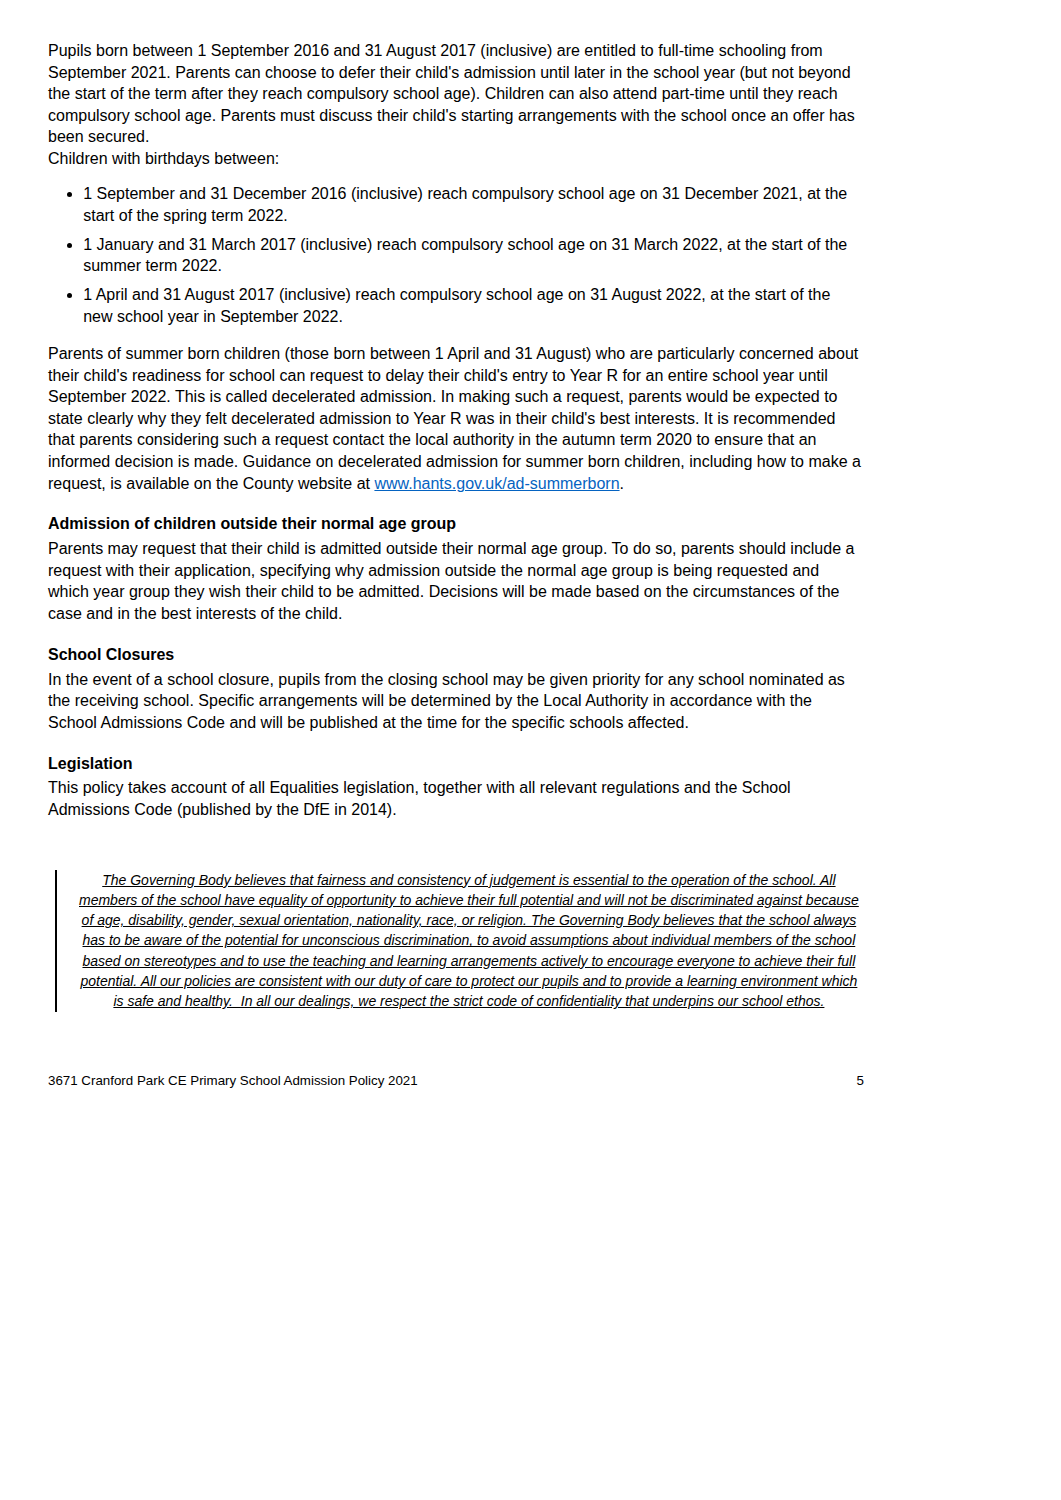Pupils born between 1 September 2016 and 31 August 2017 (inclusive) are entitled to full-time schooling from September 2021. Parents can choose to defer their child's admission until later in the school year (but not beyond the start of the term after they reach compulsory school age). Children can also attend part-time until they reach compulsory school age. Parents must discuss their child's starting arrangements with the school once an offer has been secured.
Children with birthdays between:
1 September and 31 December 2016 (inclusive) reach compulsory school age on 31 December 2021, at the start of the spring term 2022.
1 January and 31 March 2017 (inclusive) reach compulsory school age on 31 March 2022, at the start of the summer term 2022.
1 April and 31 August 2017 (inclusive) reach compulsory school age on 31 August 2022, at the start of the new school year in September 2022.
Parents of summer born children (those born between 1 April and 31 August) who are particularly concerned about their child's readiness for school can request to delay their child's entry to Year R for an entire school year until September 2022. This is called decelerated admission. In making such a request, parents would be expected to state clearly why they felt decelerated admission to Year R was in their child's best interests. It is recommended that parents considering such a request contact the local authority in the autumn term 2020 to ensure that an informed decision is made. Guidance on decelerated admission for summer born children, including how to make a request, is available on the County website at www.hants.gov.uk/ad-summerborn.
Admission of children outside their normal age group
Parents may request that their child is admitted outside their normal age group. To do so, parents should include a request with their application, specifying why admission outside the normal age group is being requested and which year group they wish their child to be admitted. Decisions will be made based on the circumstances of the case and in the best interests of the child.
School Closures
In the event of a school closure, pupils from the closing school may be given priority for any school nominated as the receiving school. Specific arrangements will be determined by the Local Authority in accordance with the School Admissions Code and will be published at the time for the specific schools affected.
Legislation
This policy takes account of all Equalities legislation, together with all relevant regulations and the School Admissions Code (published by the DfE in 2014).
The Governing Body believes that fairness and consistency of judgement is essential to the operation of the school. All members of the school have equality of opportunity to achieve their full potential and will not be discriminated against because of age, disability, gender, sexual orientation, nationality, race, or religion. The Governing Body believes that the school always has to be aware of the potential for unconscious discrimination, to avoid assumptions about individual members of the school based on stereotypes and to use the teaching and learning arrangements actively to encourage everyone to achieve their full potential. All our policies are consistent with our duty of care to protect our pupils and to provide a learning environment which is safe and healthy. In all our dealings, we respect the strict code of confidentiality that underpins our school ethos.
3671 Cranford Park CE Primary School Admission Policy 2021 5